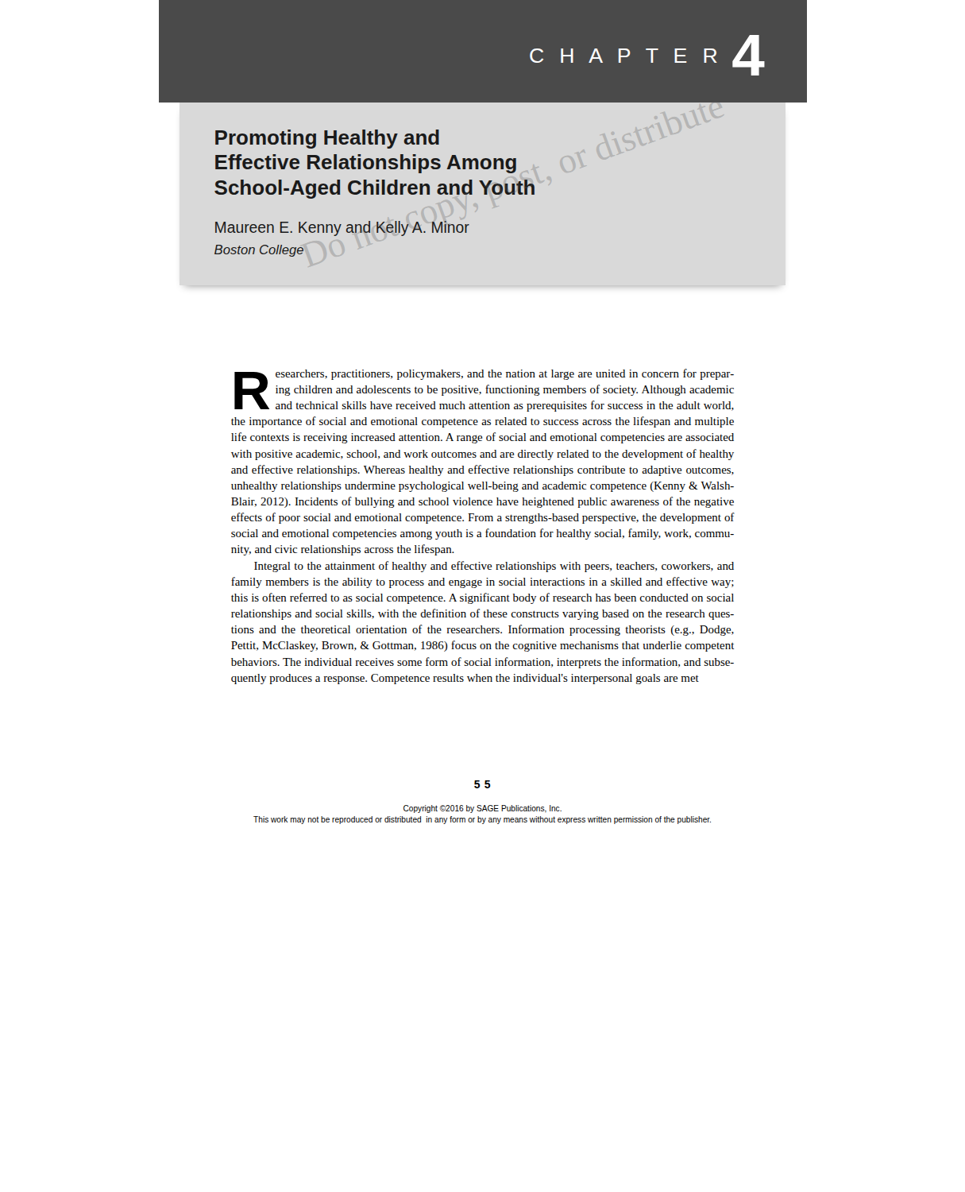C H A P T E R 4
Promoting Healthy and
Effective Relationships Among
School-Aged Children and Youth
Maureen E. Kenny and Kelly A. Minor
Boston College
Do not copy, post, or distribute
Researchers, practitioners, policymakers, and the nation at large are united in concern for preparing children and adolescents to be positive, functioning members of society. Although academic and technical skills have received much attention as prerequisites for success in the adult world, the importance of social and emotional competence as related to success across the lifespan and multiple life contexts is receiving increased attention. A range of social and emotional competencies are associated with positive academic, school, and work outcomes and are directly related to the development of healthy and effective relationships. Whereas healthy and effective relationships contribute to adaptive outcomes, unhealthy relationships undermine psychological well-being and academic competence (Kenny & Walsh-Blair, 2012). Incidents of bullying and school violence have heightened public awareness of the negative effects of poor social and emotional competence. From a strengths-based perspective, the development of social and emotional competencies among youth is a foundation for healthy social, family, work, community, and civic relationships across the lifespan.
Integral to the attainment of healthy and effective relationships with peers, teachers, coworkers, and family members is the ability to process and engage in social interactions in a skilled and effective way; this is often referred to as social competence. A significant body of research has been conducted on social relationships and social skills, with the definition of these constructs varying based on the research questions and the theoretical orientation of the researchers. Information processing theorists (e.g., Dodge, Pettit, McClaskey, Brown, & Gottman, 1986) focus on the cognitive mechanisms that underlie competent behaviors. The individual receives some form of social information, interprets the information, and subsequently produces a response. Competence results when the individual's interpersonal goals are met
5 5
Copyright ©2016 by SAGE Publications, Inc.
This work may not be reproduced or distributed in any form or by any means without express written permission of the publisher.